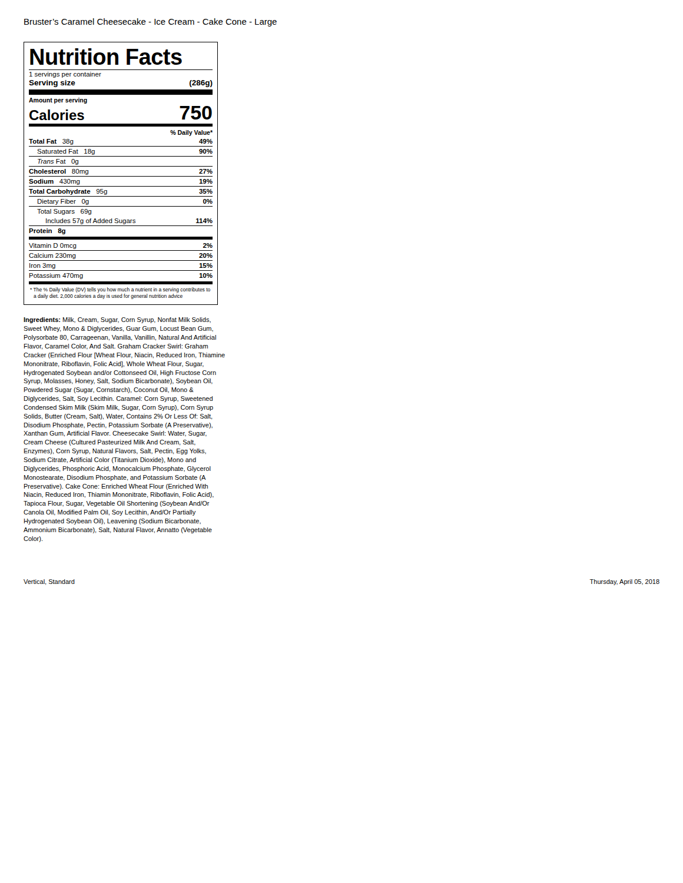Bruster’s Caramel Cheesecake - Ice Cream - Cake Cone - Large
Nutrition Facts
1 servings per container
Serving size(286g)
Amount per serving
Calories
750
% Daily Value*
| Total Fat 38g | 49% |
| Saturated Fat 18g | 90% |
| Trans Fat 0g | |
| Cholesterol 80mg | 27% |
| Sodium 430mg | 19% |
| Total Carbohydrate 95g | 35% |
| Dietary Fiber 0g | 0% |
| Total Sugars 69g | |
| Includes 57g of Added Sugars | 114% |
| Protein 8g | |
| Vitamin D 0mcg | 2% |
| Calcium 230mg | 20% |
| Iron 3mg | 15% |
| Potassium 470mg | 10% |
* The % Daily Value (DV) tells you how much a nutrient in a serving contributes to a daily diet. 2,000 calories a day is used for general nutrition advice
Ingredients: Milk, Cream, Sugar, Corn Syrup, Nonfat Milk Solids, Sweet Whey, Mono & Diglycerides, Guar Gum, Locust Bean Gum, Polysorbate 80, Carrageenan, Vanilla, Vanillin, Natural And Artificial Flavor, Caramel Color, And Salt. Graham Cracker Swirl: Graham Cracker (Enriched Flour [Wheat Flour, Niacin, Reduced Iron, Thiamine Mononitrate, Riboflavin, Folic Acid], Whole Wheat Flour, Sugar, Hydrogenated Soybean and/or Cottonseed Oil, High Fructose Corn Syrup, Molasses, Honey, Salt, Sodium Bicarbonate), Soybean Oil, Powdered Sugar (Sugar, Cornstarch), Coconut Oil, Mono & Diglycerides, Salt, Soy Lecithin. Caramel: Corn Syrup, Sweetened Condensed Skim Milk (Skim Milk, Sugar, Corn Syrup), Corn Syrup Solids, Butter (Cream, Salt), Water, Contains 2% Or Less Of: Salt, Disodium Phosphate, Pectin, Potassium Sorbate (A Preservative), Xanthan Gum, Artificial Flavor. Cheesecake Swirl: Water, Sugar, Cream Cheese (Cultured Pasteurized Milk And Cream, Salt, Enzymes), Corn Syrup, Natural Flavors, Salt, Pectin, Egg Yolks, Sodium Citrate, Artificial Color (Titanium Dioxide), Mono and Diglycerides, Phosphoric Acid, Monocalcium Phosphate, Glycerol Monostearate, Disodium Phosphate, and Potassium Sorbate (A Preservative). Cake Cone: Enriched Wheat Flour (Enriched With Niacin, Reduced Iron, Thiamin Mononitrate, Riboflavin, Folic Acid), Tapioca Flour, Sugar, Vegetable Oil Shortening (Soybean And/Or Canola Oil, Modified Palm Oil, Soy Lecithin, And/Or Partially Hydrogenated Soybean Oil), Leavening (Sodium Bicarbonate, Ammonium Bicarbonate), Salt, Natural Flavor, Annatto (Vegetable Color).
Vertical, Standard
Thursday, April 05, 2018